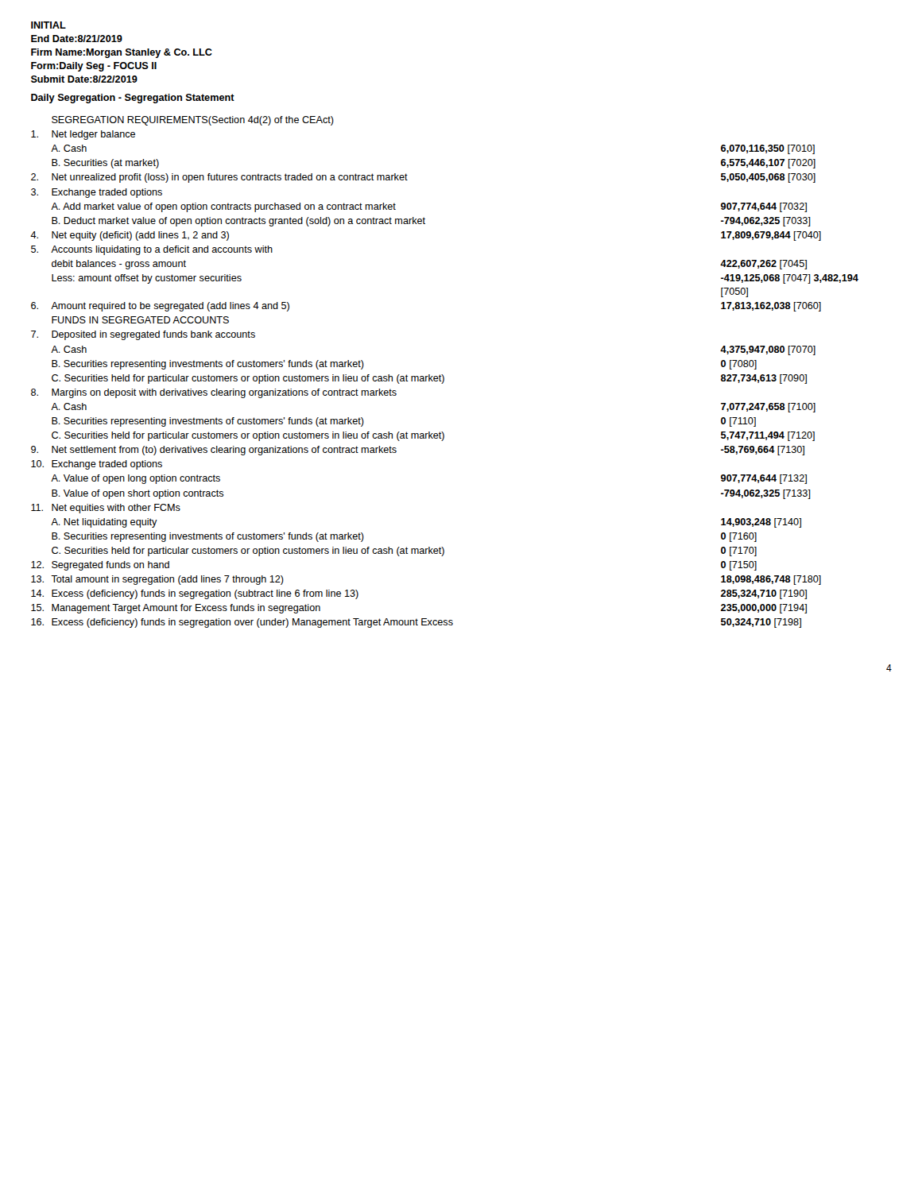INITIAL
End Date:8/21/2019
Firm Name:Morgan Stanley & Co. LLC
Form:Daily Seg - FOCUS II
Submit Date:8/22/2019
Daily Segregation - Segregation Statement
| | SEGREGATION REQUIREMENTS(Section 4d(2) of the CEAct) | |
| 1. | Net ledger balance | |
| | A. Cash | 6,070,116,350 [7010] |
| | B. Securities (at market) | 6,575,446,107 [7020] |
| 2. | Net unrealized profit (loss) in open futures contracts traded on a contract market | 5,050,405,068 [7030] |
| 3. | Exchange traded options | |
| | A. Add market value of open option contracts purchased on a contract market | 907,774,644 [7032] |
| | B. Deduct market value of open option contracts granted (sold) on a contract market | -794,062,325 [7033] |
| 4. | Net equity (deficit) (add lines 1, 2 and 3) | 17,809,679,844 [7040] |
| 5. | Accounts liquidating to a deficit and accounts with | |
| | debit balances - gross amount | 422,607,262 [7045] |
| | Less: amount offset by customer securities | -419,125,068 [7047] 3,482,194 [7050] |
| 6. | Amount required to be segregated (add lines 4 and 5) | 17,813,162,038 [7060] |
| | FUNDS IN SEGREGATED ACCOUNTS | |
| 7. | Deposited in segregated funds bank accounts | |
| | A. Cash | 4,375,947,080 [7070] |
| | B. Securities representing investments of customers' funds (at market) | 0 [7080] |
| | C. Securities held for particular customers or option customers in lieu of cash (at market) | 827,734,613 [7090] |
| 8. | Margins on deposit with derivatives clearing organizations of contract markets | |
| | A. Cash | 7,077,247,658 [7100] |
| | B. Securities representing investments of customers' funds (at market) | 0 [7110] |
| | C. Securities held for particular customers or option customers in lieu of cash (at market) | 5,747,711,494 [7120] |
| 9. | Net settlement from (to) derivatives clearing organizations of contract markets | -58,769,664 [7130] |
| 10. | Exchange traded options | |
| | A. Value of open long option contracts | 907,774,644 [7132] |
| | B. Value of open short option contracts | -794,062,325 [7133] |
| 11. | Net equities with other FCMs | |
| | A. Net liquidating equity | 14,903,248 [7140] |
| | B. Securities representing investments of customers' funds (at market) | 0 [7160] |
| | C. Securities held for particular customers or option customers in lieu of cash (at market) | 0 [7170] |
| 12. | Segregated funds on hand | 0 [7150] |
| 13. | Total amount in segregation (add lines 7 through 12) | 18,098,486,748 [7180] |
| 14. | Excess (deficiency) funds in segregation (subtract line 6 from line 13) | 285,324,710 [7190] |
| 15. | Management Target Amount for Excess funds in segregation | 235,000,000 [7194] |
| 16. | Excess (deficiency) funds in segregation over (under) Management Target Amount Excess | 50,324,710 [7198] |
4